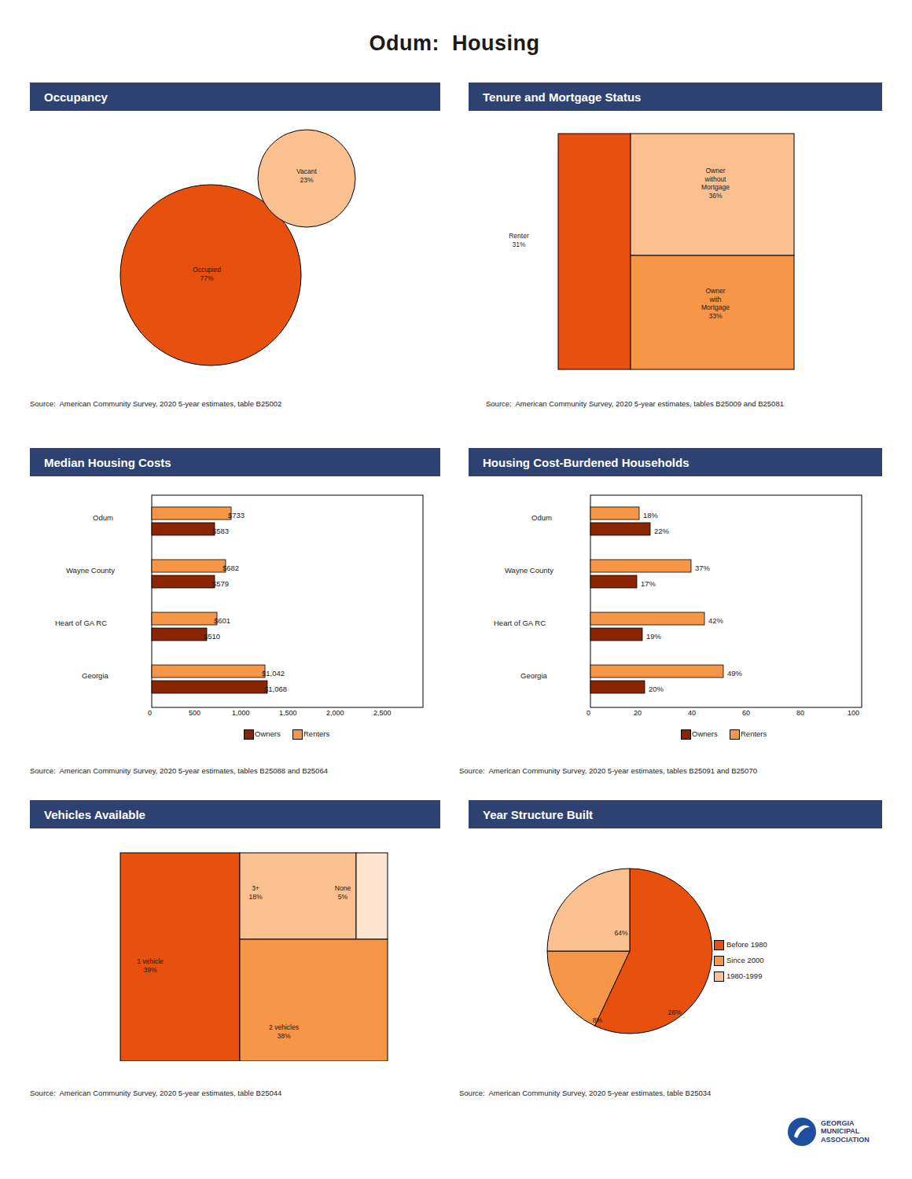Odum: Housing
Occupancy
Occupied
77%
Vacant
23%
Source: American Community Survey, 2020 5-year estimates, table B25002
Tenure and Mortgage Status
Renter
31%
Owner
without
Mortgage
36%
Owner
with
Mortgage
33%
Source: American Community Survey, 2020 5-year estimates, tables B25009 and B25081
Median Housing Costs
Odum
Wayne County
Heart of GA RC
Georgia
$733
$583
$682
$579
$601
$510
$1,042
$1,068
0
500
1,000
1,500
2,000
2,500
Owners
Renters
Source: American Community Survey, 2020 5-year estimates, tables B25088 and B25064
Housing Cost-Burdened Households
Odum
Wayne County
Heart of GA RC
Georgia
18%
22%
37%
17%
42%
19%
49%
20%
0
20
40
60
80
100
Owners
Renters
Source: American Community Survey, 2020 5-year estimates, tables B25091 and B25070
Vehicles Available
1 vehicle
39%
3+
18%
None
5%
2 vehicles
38%
Source: American Community Survey, 2020 5-year estimates, table B25044
Year Structure Built
64%
8%
28%
Before 1980
Since 2000
1980-1999
Source: American Community Survey, 2020 5-year estimates, table B25034
GEORGIA
MUNICIPAL
ASSOCIATION